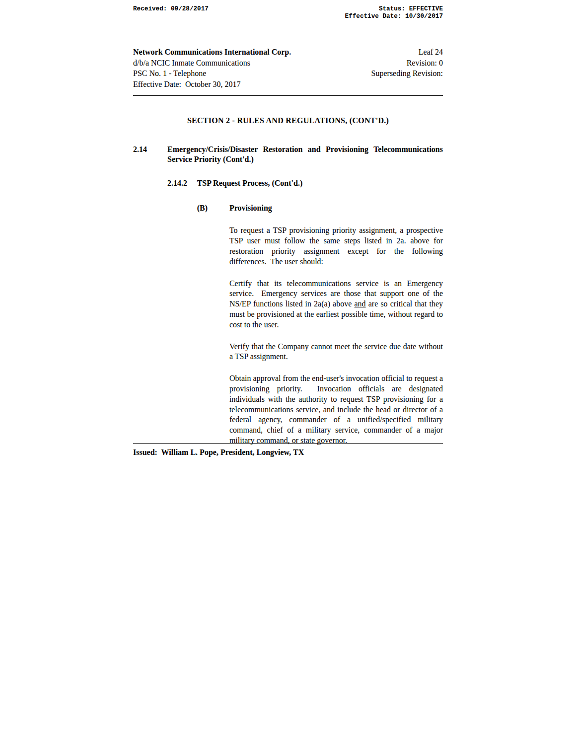Received: 09/28/2017
Status: EFFECTIVE
Effective Date: 10/30/2017
Network Communications International Corp.
d/b/a NCIC Inmate Communications
PSC No. 1 - Telephone
Effective Date: October 30, 2017
Leaf 24
Revision: 0
Superseding Revision:
SECTION 2 - RULES AND REGULATIONS, (CONT'D.)
2.14
Emergency/Crisis/Disaster Restoration and Provisioning Telecommunications Service Priority (Cont'd.)
2.14.2
TSP Request Process, (Cont'd.)
(B)
Provisioning
To request a TSP provisioning priority assignment, a prospective TSP user must follow the same steps listed in 2a. above for restoration priority assignment except for the following differences. The user should:
Certify that its telecommunications service is an Emergency service. Emergency services are those that support one of the NS/EP functions listed in 2a(a) above and are so critical that they must be provisioned at the earliest possible time, without regard to cost to the user.
Verify that the Company cannot meet the service due date without a TSP assignment.
Obtain approval from the end-user's invocation official to request a provisioning priority. Invocation officials are designated individuals with the authority to request TSP provisioning for a telecommunications service, and include the head or director of a federal agency, commander of a unified/specified military command, chief of a military service, commander of a major military command, or state governor.
Issued: William L. Pope, President, Longview, TX